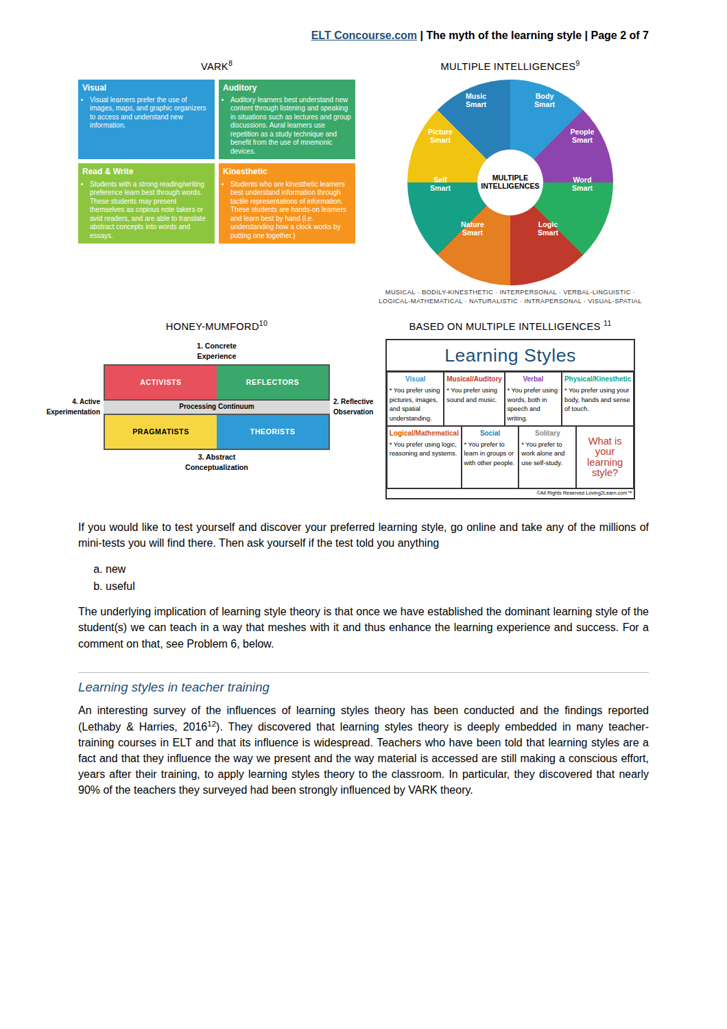ELT Concourse.com | The myth of the learning style | Page 2 of 7
VARK8
Visual
Visual learners prefer the use of images, maps, and graphic organizers to access and understand new information.
Auditory
Auditory learners best understand new content through listening and speaking in situations such as lectures and group discussions. Aural learners use repetition as a study technique and benefit from the use of mnemonic devices.
Read & Write
Students with a strong reading/writing preference learn best through words. These students may present themselves as copious note takers or avid readers, and are able to translate abstract concepts into words and essays.
Kinesthetic
Students who are kinesthetic learners best understand information through tactile representations of information. These students are hands-on learners and learn best by hand (i.e. understanding how a clock works by putting one together.)
Multiple Intelligences9
Body
Smart People
Smart Word
Smart Logic
Smart Nature
Smart Self
Smart Picture
Smart Music
Smart
MULTIPLE
INTELLIGENCES
MUSICAL · BODILY-KINESTHETIC · INTERPERSONAL · VERBAL-LINGUISTIC · LOGICAL-MATHEMATICAL · NATURALISTIC · INTRAPERSONAL · VISUAL-SPATIAL
Honey-Mumford10
1. Concrete
Experience
ACTIVISTS
REFLECTORS
Processing Continuum
PRAGMATISTS
THEORISTS
3. Abstract
Conceptualization
4. Active
Experimentation
2. Reflective
Observation
Based on Multiple Intelligences 11
Learning Styles
Visual
* You prefer using pictures, images, and spatial understanding.
Musical/Auditory
* You prefer using sound and music.
Verbal
* You prefer using words, both in speech and writing.
Physical/Kinesthetic
* You prefer using your body, hands and sense of touch.
Logical/Mathematical
* You prefer using logic, reasoning and systems.
Social
* You prefer to learn in groups or with other people.
Solitary
* You prefer to work alone and use self-study.
What is your learning style?
©All Rights Reserved Loving2Learn.com™
If you would like to test yourself and discover your preferred learning style, go online and take any of the millions of mini-tests you will find there. Then ask yourself if the test told you anything
new
useful
The underlying implication of learning style theory is that once we have established the dominant learning style of the student(s) we can teach in a way that meshes with it and thus enhance the learning experience and success. For a comment on that, see Problem 6, below.
Learning styles in teacher training
An interesting survey of the influences of learning styles theory has been conducted and the findings reported (Lethaby & Harries, 201612). They discovered that learning styles theory is deeply embedded in many teacher-training courses in ELT and that its influence is widespread. Teachers who have been told that learning styles are a fact and that they influence the way we present and the way material is accessed are still making a conscious effort, years after their training, to apply learning styles theory to the classroom. In particular, they discovered that nearly 90% of the teachers they surveyed had been strongly influenced by VARK theory.